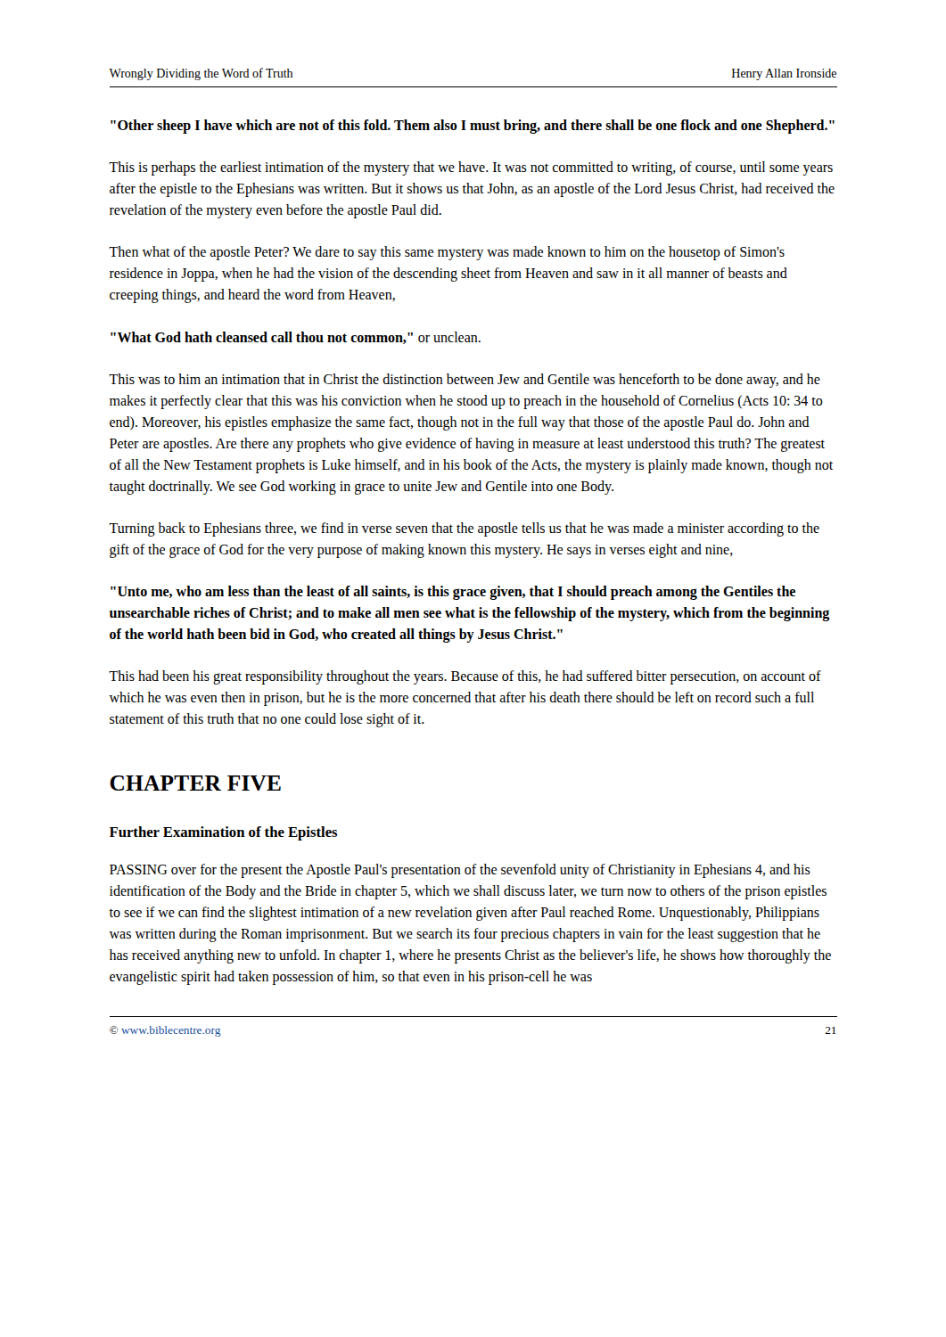Wrongly Dividing the Word of Truth Henry Allan Ironside
"Other sheep I have which are not of this fold. Them also I must bring, and there shall be one flock and one Shepherd."
This is perhaps the earliest intimation of the mystery that we have. It was not committed to writing, of course, until some years after the epistle to the Ephesians was written. But it shows us that John, as an apostle of the Lord Jesus Christ, had received the revelation of the mystery even before the apostle Paul did.
Then what of the apostle Peter? We dare to say this same mystery was made known to him on the housetop of Simon's residence in Joppa, when he had the vision of the descending sheet from Heaven and saw in it all manner of beasts and creeping things, and heard the word from Heaven,
"What God hath cleansed call thou not common," or unclean.
This was to him an intimation that in Christ the distinction between Jew and Gentile was henceforth to be done away, and he makes it perfectly clear that this was his conviction when he stood up to preach in the household of Cornelius (Acts 10: 34 to end). Moreover, his epistles emphasize the same fact, though not in the full way that those of the apostle Paul do. John and Peter are apostles. Are there any prophets who give evidence of having in measure at least understood this truth? The greatest of all the New Testament prophets is Luke himself, and in his book of the Acts, the mystery is plainly made known, though not taught doctrinally. We see God working in grace to unite Jew and Gentile into one Body.
Turning back to Ephesians three, we find in verse seven that the apostle tells us that he was made a minister according to the gift of the grace of God for the very purpose of making known this mystery. He says in verses eight and nine,
"Unto me, who am less than the least of all saints, is this grace given, that I should preach among the Gentiles the unsearchable riches of Christ; and to make all men see what is the fellowship of the mystery, which from the beginning of the world hath been bid in God, who created all things by Jesus Christ."
This had been his great responsibility throughout the years. Because of this, he had suffered bitter persecution, on account of which he was even then in prison, but he is the more concerned that after his death there should be left on record such a full statement of this truth that no one could lose sight of it.
CHAPTER FIVE
Further Examination of the Epistles
PASSING over for the present the Apostle Paul's presentation of the sevenfold unity of Christianity in Ephesians 4, and his identification of the Body and the Bride in chapter 5, which we shall discuss later, we turn now to others of the prison epistles to see if we can find the slightest intimation of a new revelation given after Paul reached Rome. Unquestionably, Philippians was written during the Roman imprisonment. But we search its four precious chapters in vain for the least suggestion that he has received anything new to unfold. In chapter 1, where he presents Christ as the believer's life, he shows how thoroughly the evangelistic spirit had taken possession of him, so that even in his prison-cell he was
© www.biblecentre.org 21